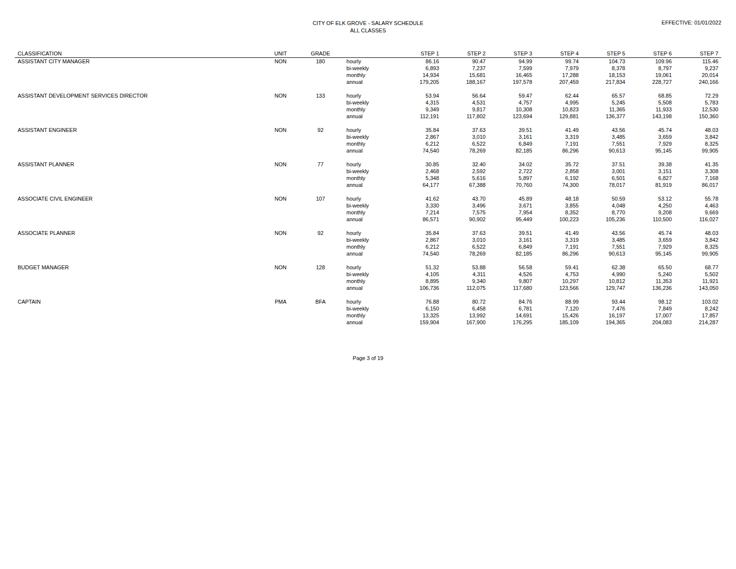CITY OF ELK GROVE - SALARY SCHEDULE
ALL CLASSES
EFFECTIVE: 01/01/2022
| CLASSIFICATION | UNIT | GRADE | | STEP 1 | STEP 2 | STEP 3 | STEP 4 | STEP 5 | STEP 6 | STEP 7 |
| --- | --- | --- | --- | --- | --- | --- | --- | --- | --- | --- |
| ASSISTANT CITY MANAGER | NON | 180 | hourly | 86.16 | 90.47 | 94.99 | 99.74 | 104.73 | 109.96 | 115.46 |
| | | | bi-weekly | 6,893 | 7,237 | 7,599 | 7,979 | 8,378 | 8,797 | 9,237 |
| | | | monthly | 14,934 | 15,681 | 16,465 | 17,288 | 18,153 | 19,061 | 20,014 |
| | | | annual | 179,205 | 188,167 | 197,578 | 207,459 | 217,834 | 228,727 | 240,166 |
| ASSISTANT DEVELOPMENT SERVICES DIRECTOR | NON | 133 | hourly | 53.94 | 56.64 | 59.47 | 62.44 | 65.57 | 68.85 | 72.29 |
| | | | bi-weekly | 4,315 | 4,531 | 4,757 | 4,995 | 5,245 | 5,508 | 5,783 |
| | | | monthly | 9,349 | 9,817 | 10,308 | 10,823 | 11,365 | 11,933 | 12,530 |
| | | | annual | 112,191 | 117,802 | 123,694 | 129,881 | 136,377 | 143,198 | 150,360 |
| ASSISTANT ENGINEER | NON | 92 | hourly | 35.84 | 37.63 | 39.51 | 41.49 | 43.56 | 45.74 | 48.03 |
| | | | bi-weekly | 2,867 | 3,010 | 3,161 | 3,319 | 3,485 | 3,659 | 3,842 |
| | | | monthly | 6,212 | 6,522 | 6,849 | 7,191 | 7,551 | 7,929 | 8,325 |
| | | | annual | 74,540 | 78,269 | 82,185 | 86,296 | 90,613 | 95,145 | 99,905 |
| ASSISTANT PLANNER | NON | 77 | hourly | 30.85 | 32.40 | 34.02 | 35.72 | 37.51 | 39.38 | 41.35 |
| | | | bi-weekly | 2,468 | 2,592 | 2,722 | 2,858 | 3,001 | 3,151 | 3,308 |
| | | | monthly | 5,348 | 5,616 | 5,897 | 6,192 | 6,501 | 6,827 | 7,168 |
| | | | annual | 64,177 | 67,388 | 70,760 | 74,300 | 78,017 | 81,919 | 86,017 |
| ASSOCIATE CIVIL ENGINEER | NON | 107 | hourly | 41.62 | 43.70 | 45.89 | 48.18 | 50.59 | 53.12 | 55.78 |
| | | | bi-weekly | 3,330 | 3,496 | 3,671 | 3,855 | 4,048 | 4,250 | 4,463 |
| | | | monthly | 7,214 | 7,575 | 7,954 | 8,352 | 8,770 | 9,208 | 9,669 |
| | | | annual | 86,571 | 90,902 | 95,449 | 100,223 | 105,236 | 110,500 | 116,027 |
| ASSOCIATE PLANNER | NON | 92 | hourly | 35.84 | 37.63 | 39.51 | 41.49 | 43.56 | 45.74 | 48.03 |
| | | | bi-weekly | 2,867 | 3,010 | 3,161 | 3,319 | 3,485 | 3,659 | 3,842 |
| | | | monthly | 6,212 | 6,522 | 6,849 | 7,191 | 7,551 | 7,929 | 8,325 |
| | | | annual | 74,540 | 78,269 | 82,185 | 86,296 | 90,613 | 95,145 | 99,905 |
| BUDGET MANAGER | NON | 128 | hourly | 51.32 | 53.88 | 56.58 | 59.41 | 62.38 | 65.50 | 68.77 |
| | | | bi-weekly | 4,105 | 4,311 | 4,526 | 4,753 | 4,990 | 5,240 | 5,502 |
| | | | monthly | 8,895 | 9,340 | 9,807 | 10,297 | 10,812 | 11,353 | 11,921 |
| | | | annual | 106,736 | 112,075 | 117,680 | 123,566 | 129,747 | 136,236 | 143,050 |
| CAPTAIN | PMA | BFA | hourly | 76.88 | 80.72 | 84.76 | 88.99 | 93.44 | 98.12 | 103.02 |
| | | | bi-weekly | 6,150 | 6,458 | 6,781 | 7,120 | 7,476 | 7,849 | 8,242 |
| | | | monthly | 13,325 | 13,992 | 14,691 | 15,426 | 16,197 | 17,007 | 17,857 |
| | | | annual | 159,904 | 167,900 | 176,295 | 185,109 | 194,365 | 204,083 | 214,287 |
Page 3 of 19